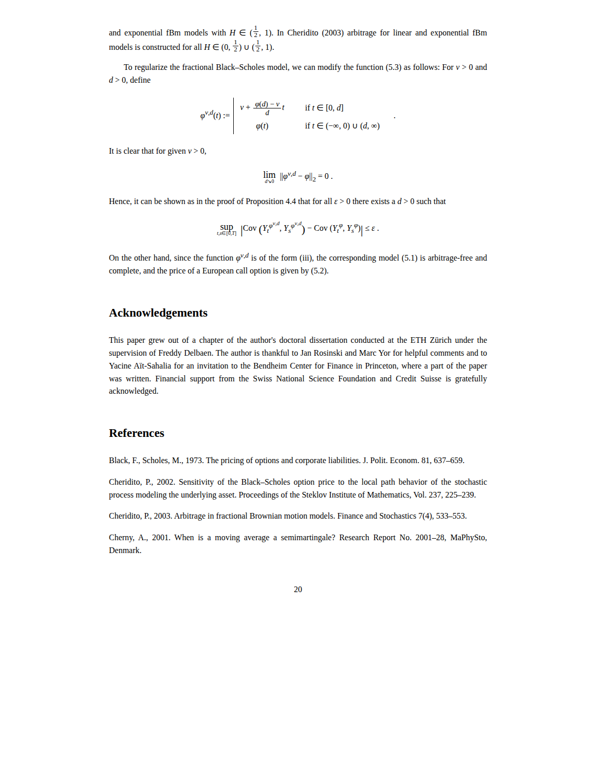and exponential fBm models with H ∈ (12, 1). In Cheridito (2003) arbitrage for linear and exponential fBm models is constructed for all H ∈ (0, 12) ∪ (12, 1).
To regularize the fractional Black–Scholes model, we can modify the function (5.3) as follows: For v > 0 and d > 0, define
φv,d(t) :=
| v + φ ( d ) − v d t | if t ∈ [0, d ] |
| φ ( t ) | if t ∈ (−∞, 0) ∪ ( d , ∞) |
.
It is clear that for given v > 0,
lim d↘0 ||φv,d − φ||2 = 0 .
Hence, it can be shown as in the proof of Proposition 4.4 that for all ε > 0 there exists a d > 0 such that
sup t,s∈[0,T] |Cov (Ytφv,d, Ysφv,d) − Cov (Ytφ, Ysφ)| ≤ ε .
On the other hand, since the function φv,d is of the form (iii), the corresponding model (5.1) is arbitrage-free and complete, and the price of a European call option is given by (5.2).
Acknowledgements
This paper grew out of a chapter of the author's doctoral dissertation conducted at the ETH Zürich under the supervision of Freddy Delbaen. The author is thankful to Jan Rosinski and Marc Yor for helpful comments and to Yacine Aït-Sahalia for an invitation to the Bendheim Center for Finance in Princeton, where a part of the paper was written. Financial support from the Swiss National Science Foundation and Credit Suisse is gratefully acknowledged.
References
Black, F., Scholes, M., 1973. The pricing of options and corporate liabilities. J. Polit. Econom. 81, 637–659.
Cheridito, P., 2002. Sensitivity of the Black–Scholes option price to the local path behavior of the stochastic process modeling the underlying asset. Proceedings of the Steklov Institute of Mathematics, Vol. 237, 225–239.
Cheridito, P., 2003. Arbitrage in fractional Brownian motion models. Finance and Stochastics 7(4), 533–553.
Cherny, A., 2001. When is a moving average a semimartingale? Research Report No. 2001–28, MaPhySto, Denmark.
20